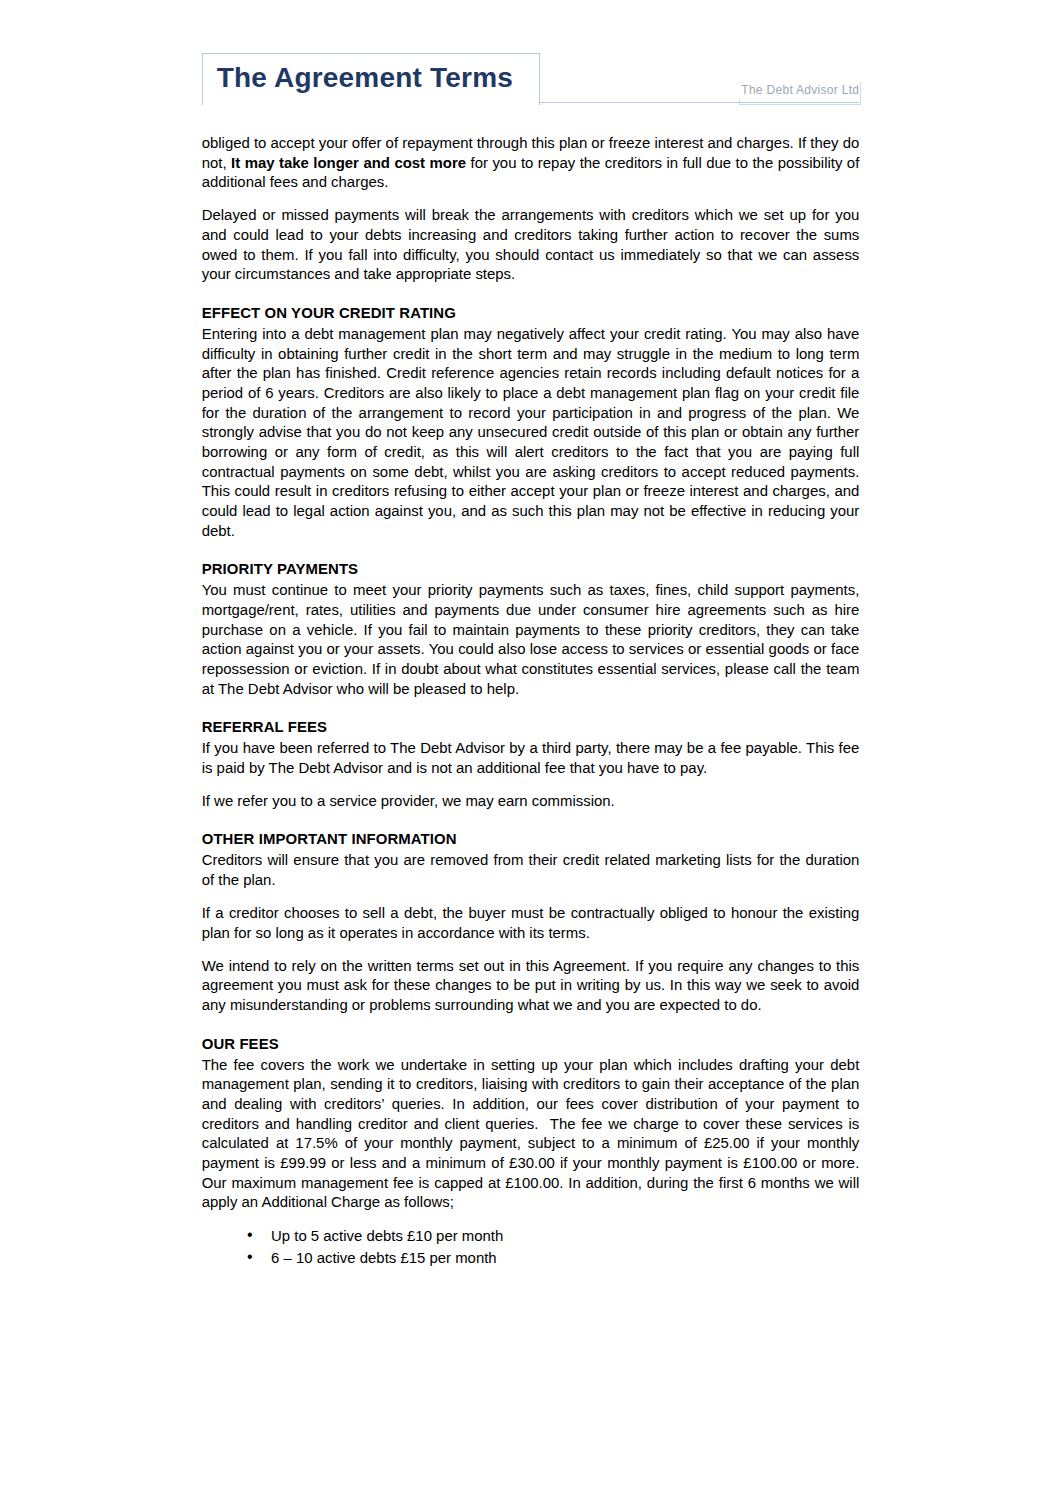The Agreement Terms
The Debt Advisor Ltd
obliged to accept your offer of repayment through this plan or freeze interest and charges. If they do not, It may take longer and cost more for you to repay the creditors in full due to the possibility of additional fees and charges.
Delayed or missed payments will break the arrangements with creditors which we set up for you and could lead to your debts increasing and creditors taking further action to recover the sums owed to them. If you fall into difficulty, you should contact us immediately so that we can assess your circumstances and take appropriate steps.
Effect on your credit rating
Entering into a debt management plan may negatively affect your credit rating. You may also have difficulty in obtaining further credit in the short term and may struggle in the medium to long term after the plan has finished. Credit reference agencies retain records including default notices for a period of 6 years. Creditors are also likely to place a debt management plan flag on your credit file for the duration of the arrangement to record your participation in and progress of the plan. We strongly advise that you do not keep any unsecured credit outside of this plan or obtain any further borrowing or any form of credit, as this will alert creditors to the fact that you are paying full contractual payments on some debt, whilst you are asking creditors to accept reduced payments. This could result in creditors refusing to either accept your plan or freeze interest and charges, and could lead to legal action against you, and as such this plan may not be effective in reducing your debt.
Priority payments
You must continue to meet your priority payments such as taxes, fines, child support payments, mortgage/rent, rates, utilities and payments due under consumer hire agreements such as hire purchase on a vehicle. If you fail to maintain payments to these priority creditors, they can take action against you or your assets. You could also lose access to services or essential goods or face repossession or eviction. If in doubt about what constitutes essential services, please call the team at The Debt Advisor who will be pleased to help.
Referral fees
If you have been referred to The Debt Advisor by a third party, there may be a fee payable. This fee is paid by The Debt Advisor and is not an additional fee that you have to pay.
If we refer you to a service provider, we may earn commission.
Other important information
Creditors will ensure that you are removed from their credit related marketing lists for the duration of the plan.
If a creditor chooses to sell a debt, the buyer must be contractually obliged to honour the existing plan for so long as it operates in accordance with its terms.
We intend to rely on the written terms set out in this Agreement. If you require any changes to this agreement you must ask for these changes to be put in writing by us. In this way we seek to avoid any misunderstanding or problems surrounding what we and you are expected to do.
Our fees
The fee covers the work we undertake in setting up your plan which includes drafting your debt management plan, sending it to creditors, liaising with creditors to gain their acceptance of the plan and dealing with creditors’ queries. In addition, our fees cover distribution of your payment to creditors and handling creditor and client queries. The fee we charge to cover these services is calculated at 17.5% of your monthly payment, subject to a minimum of £25.00 if your monthly payment is £99.99 or less and a minimum of £30.00 if your monthly payment is £100.00 or more. Our maximum management fee is capped at £100.00. In addition, during the first 6 months we will apply an Additional Charge as follows;
Up to 5 active debts £10 per month
6 – 10 active debts £15 per month